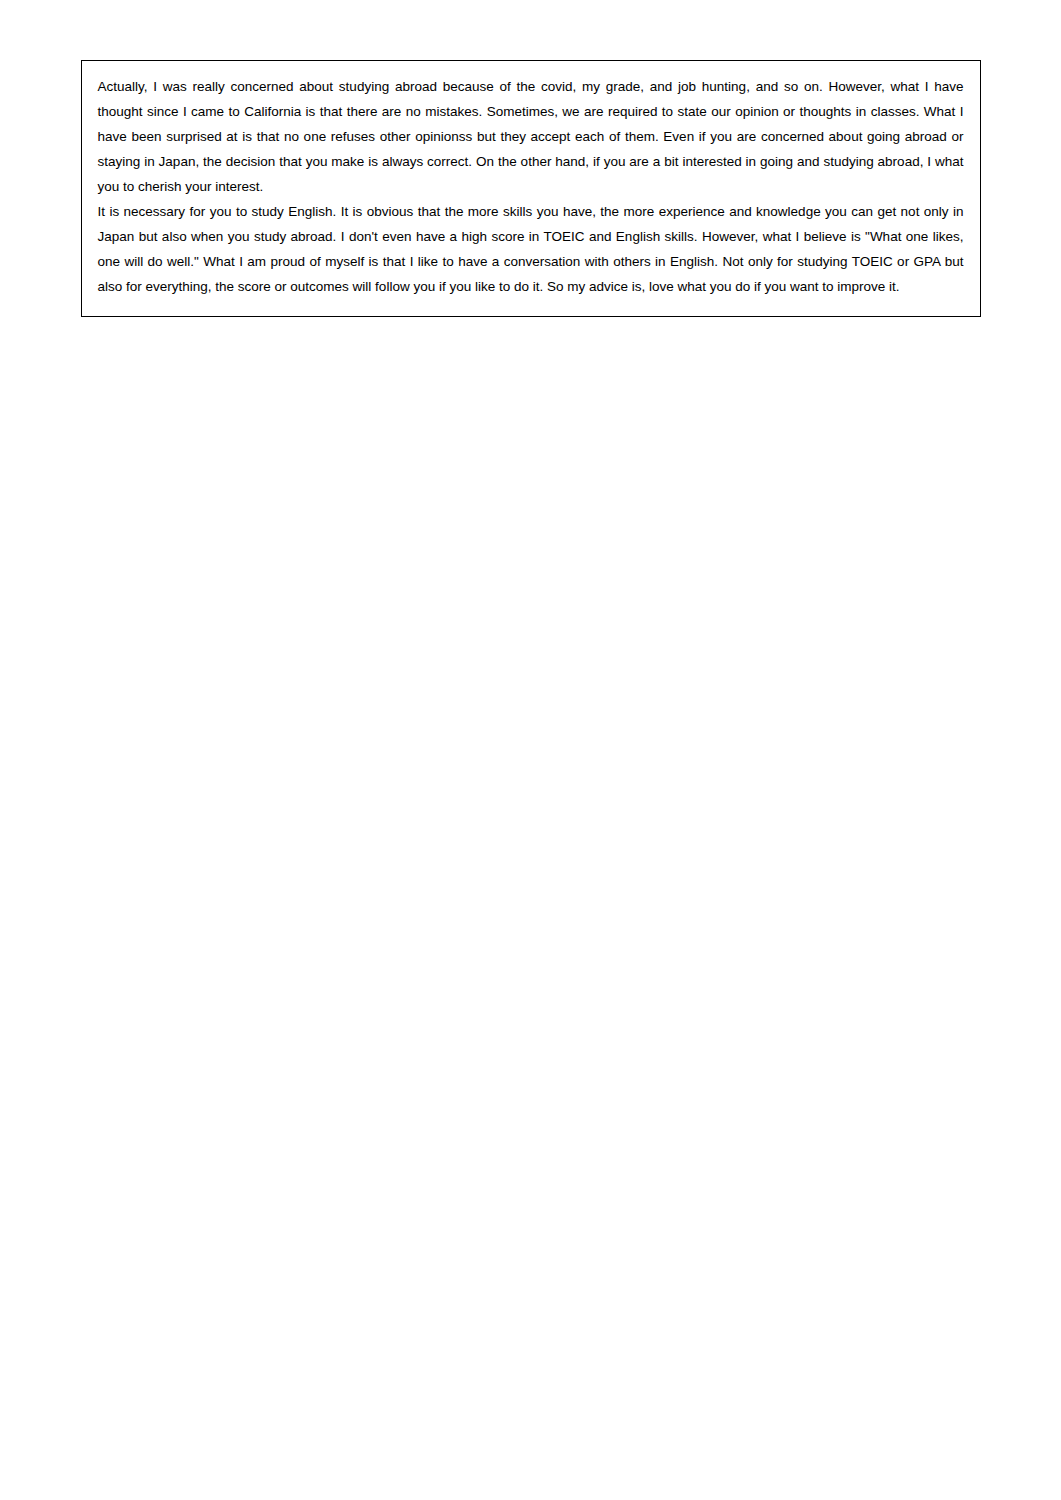Actually, I was really concerned about studying abroad because of the covid, my grade, and job hunting, and so on. However, what I have thought since I came to California is that there are no mistakes. Sometimes, we are required to state our opinion or thoughts in classes. What I have been surprised at is that no one refuses other opinionss but they accept each of them. Even if you are concerned about going abroad or staying in Japan, the decision that you make is always correct. On the other hand, if you are a bit interested in going and studying abroad, I what you to cherish your interest.
It is necessary for you to study English. It is obvious that the more skills you have, the more experience and knowledge you can get not only in Japan but also when you study abroad. I don't even have a high score in TOEIC and English skills. However, what I believe is "What one likes, one will do well." What I am proud of myself is that I like to have a conversation with others in English. Not only for studying TOEIC or GPA but also for everything, the score or outcomes will follow you if you like to do it. So my advice is, love what you do if you want to improve it.